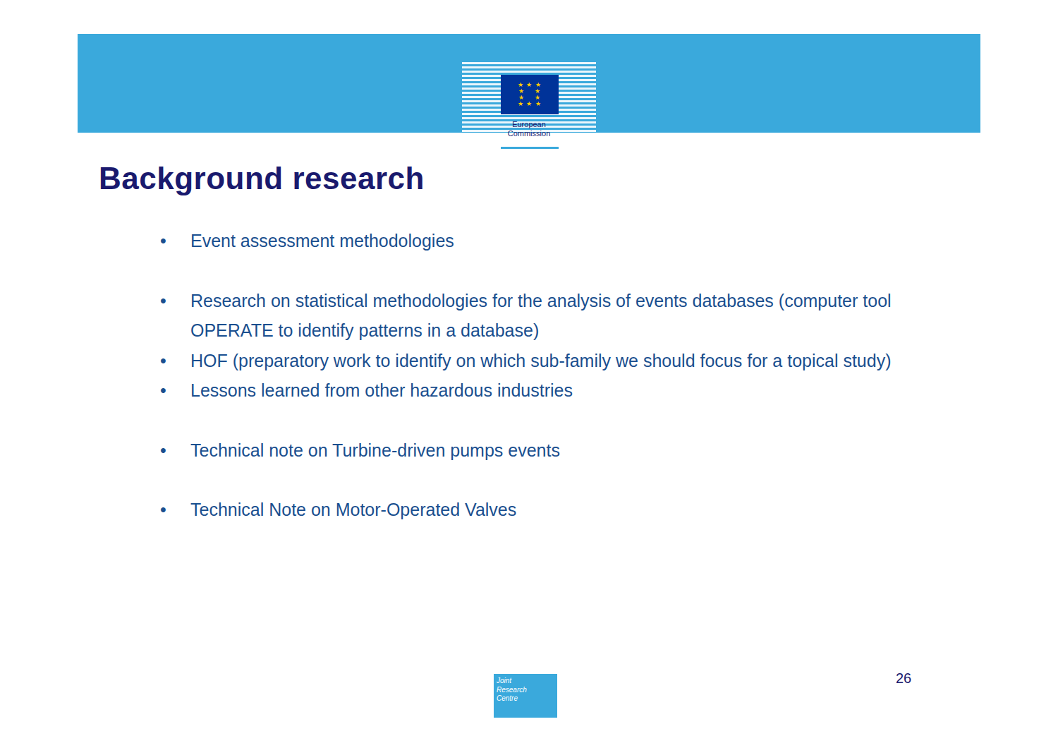★ ★ ★ ★ ★ ★ ★ ★ ★ ★
European
Commission
Background research
Event assessment methodologies
Research on statistical methodologies for the analysis of events databases (computer tool OPERATE to identify patterns in a database)
HOF (preparatory work to identify on which sub-family we should focus for a topical study)
Lessons learned from other hazardous industries
Technical note on Turbine-driven pumps events
Technical Note on Motor-Operated Valves
Joint
Research
Centre
26